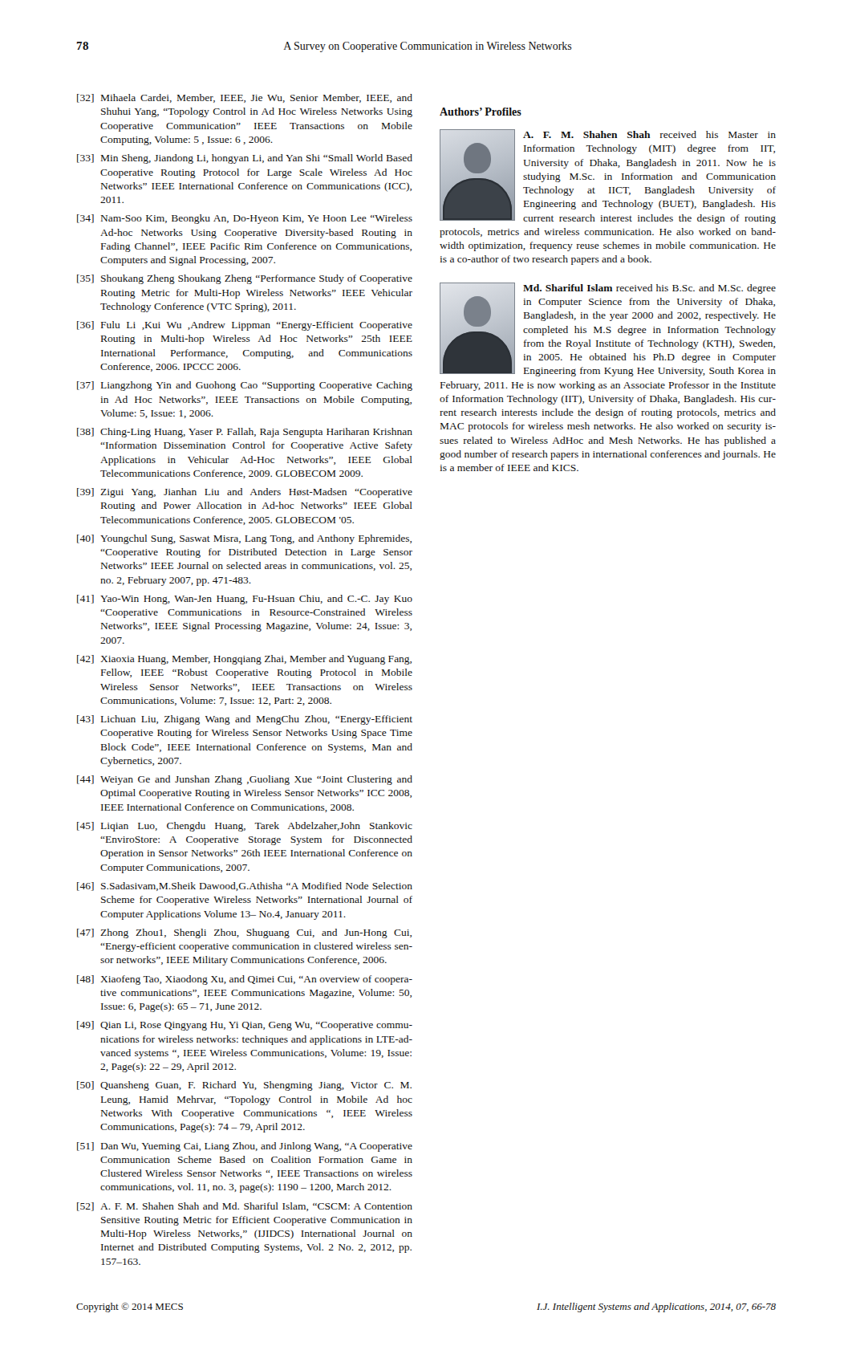78
A Survey on Cooperative Communication in Wireless Networks
[32] Mihaela Cardei, Member, IEEE, Jie Wu, Senior Member, IEEE, and Shuhui Yang, “Topology Control in Ad Hoc Wireless Networks Using Cooperative Communication” IEEE Transactions on Mobile Computing, Volume: 5 , Issue: 6 , 2006.
[33] Min Sheng, Jiandong Li, hongyan Li, and Yan Shi “Small World Based Cooperative Routing Protocol for Large Scale Wireless Ad Hoc Networks” IEEE International Conference on Communications (ICC), 2011.
[34] Nam-Soo Kim, Beongku An, Do-Hyeon Kim, Ye Hoon Lee “Wireless Ad-hoc Networks Using Cooperative Diversity-based Routing in Fading Channel”, IEEE Pacific Rim Conference on Communications, Computers and Signal Processing, 2007.
[35] Shoukang Zheng Shoukang Zheng “Performance Study of Cooperative Routing Metric for Multi-Hop Wireless Networks” IEEE Vehicular Technology Conference (VTC Spring), 2011.
[36] Fulu Li ,Kui Wu ,Andrew Lippman “Energy-Efficient Cooperative Routing in Multi-hop Wireless Ad Hoc Networks” 25th IEEE International Performance, Computing, and Communications Conference, 2006. IPCCC 2006.
[37] Liangzhong Yin and Guohong Cao “Supporting Cooperative Caching in Ad Hoc Networks”, IEEE Transactions on Mobile Computing, Volume: 5, Issue: 1, 2006.
[38] Ching-Ling Huang, Yaser P. Fallah, Raja Sengupta Hariharan Krishnan “Information Dissemination Control for Cooperative Active Safety Applications in Vehicular Ad-Hoc Networks”, IEEE Global Telecommunications Conference, 2009. GLOBECOM 2009.
[39] Zigui Yang, Jianhan Liu and Anders Høst-Madsen “Cooperative Routing and Power Allocation in Ad-hoc Networks” IEEE Global Telecommunications Conference, 2005. GLOBECOM '05.
[40] Youngchul Sung, Saswat Misra, Lang Tong, and Anthony Ephremides, “Cooperative Routing for Distributed Detection in Large Sensor Networks” IEEE Journal on selected areas in communications, vol. 25, no. 2, February 2007, pp. 471-483.
[41] Yao-Win Hong, Wan-Jen Huang, Fu-Hsuan Chiu, and C.-C. Jay Kuo “Cooperative Communications in Resource-Constrained Wireless Networks”, IEEE Signal Processing Magazine, Volume: 24, Issue: 3, 2007.
[42] Xiaoxia Huang, Member, Hongqiang Zhai, Member and Yuguang Fang, Fellow, IEEE “Robust Cooperative Routing Protocol in Mobile Wireless Sensor Networks”, IEEE Transactions on Wireless Communications, Volume: 7, Issue: 12, Part: 2, 2008.
[43] Lichuan Liu, Zhigang Wang and MengChu Zhou, “Energy-Efficient Cooperative Routing for Wireless Sensor Networks Using Space Time Block Code”, IEEE International Conference on Systems, Man and Cybernetics, 2007.
[44] Weiyan Ge and Junshan Zhang ,Guoliang Xue “Joint Clustering and Optimal Cooperative Routing in Wireless Sensor Networks” ICC 2008, IEEE International Conference on Communications, 2008.
[45] Liqian Luo, Chengdu Huang, Tarek Abdelzaher,John Stankovic “EnviroStore: A Cooperative Storage System for Disconnected Operation in Sensor Networks” 26th IEEE International Conference on Computer Communications, 2007.
[46] S.Sadasivam,M.Sheik Dawood,G.Athisha “A Modified Node Selection Scheme for Cooperative Wireless Networks” International Journal of Computer Applications Volume 13– No.4, January 2011.
[47] Zhong Zhou1, Shengli Zhou, Shuguang Cui, and Jun-Hong Cui, “Energy-efficient cooperative communication in clustered wireless sensor networks”, IEEE Military Communications Conference, 2006.
[48] Xiaofeng Tao, Xiaodong Xu, and Qimei Cui, “An overview of cooperative communications”, IEEE Communications Magazine, Volume: 50, Issue: 6, Page(s): 65 – 71, June 2012.
[49] Qian Li, Rose Qingyang Hu, Yi Qian, Geng Wu, “Cooperative communications for wireless networks: techniques and applications in LTE-advanced systems “, IEEE Wireless Communications, Volume: 19, Issue: 2, Page(s): 22 – 29, April 2012.
[50] Quansheng Guan, F. Richard Yu, Shengming Jiang, Victor C. M. Leung, Hamid Mehrvar, “Topology Control in Mobile Ad hoc Networks With Cooperative Communications “, IEEE Wireless Communications, Page(s): 74 – 79, April 2012.
[51] Dan Wu, Yueming Cai, Liang Zhou, and Jinlong Wang, “A Cooperative Communication Scheme Based on Coalition Formation Game in Clustered Wireless Sensor Networks “, IEEE Transactions on wireless communications, vol. 11, no. 3, page(s): 1190 – 1200, March 2012.
[52] A. F. M. Shahen Shah and Md. Shariful Islam, “CSCM: A Contention Sensitive Routing Metric for Efficient Cooperative Communication in Multi-Hop Wireless Networks,” (IJIDCS) International Journal on Internet and Distributed Computing Systems, Vol. 2 No. 2, 2012, pp. 157–163.
Authors’ Profiles
A. F. M. Shahen Shah received his Master in Information Technology (MIT) degree from IIT, University of Dhaka, Bangladesh in 2011. Now he is studying M.Sc. in Information and Communication Technology at IICT, Bangladesh University of Engineering and Technology (BUET), Bangladesh. His current research interest includes the design of routing protocols, metrics and wireless communication. He also worked on bandwidth optimization, frequency reuse schemes in mobile communication. He is a co-author of two research papers and a book.
Md. Shariful Islam received his B.Sc. and M.Sc. degree in Computer Science from the University of Dhaka, Bangladesh, in the year 2000 and 2002, respectively. He completed his M.S degree in Information Technology from the Royal Institute of Technology (KTH), Sweden, in 2005. He obtained his Ph.D degree in Computer Engineering from Kyung Hee University, South Korea in February, 2011. He is now working as an Associate Professor in the Institute of Information Technology (IIT), University of Dhaka, Bangladesh. His current research interests include the design of routing protocols, metrics and MAC protocols for wireless mesh networks. He also worked on security issues related to Wireless AdHoc and Mesh Networks. He has published a good number of research papers in international conferences and journals. He is a member of IEEE and KICS.
Copyright © 2014 MECS
I.J. Intelligent Systems and Applications, 2014, 07, 66-78